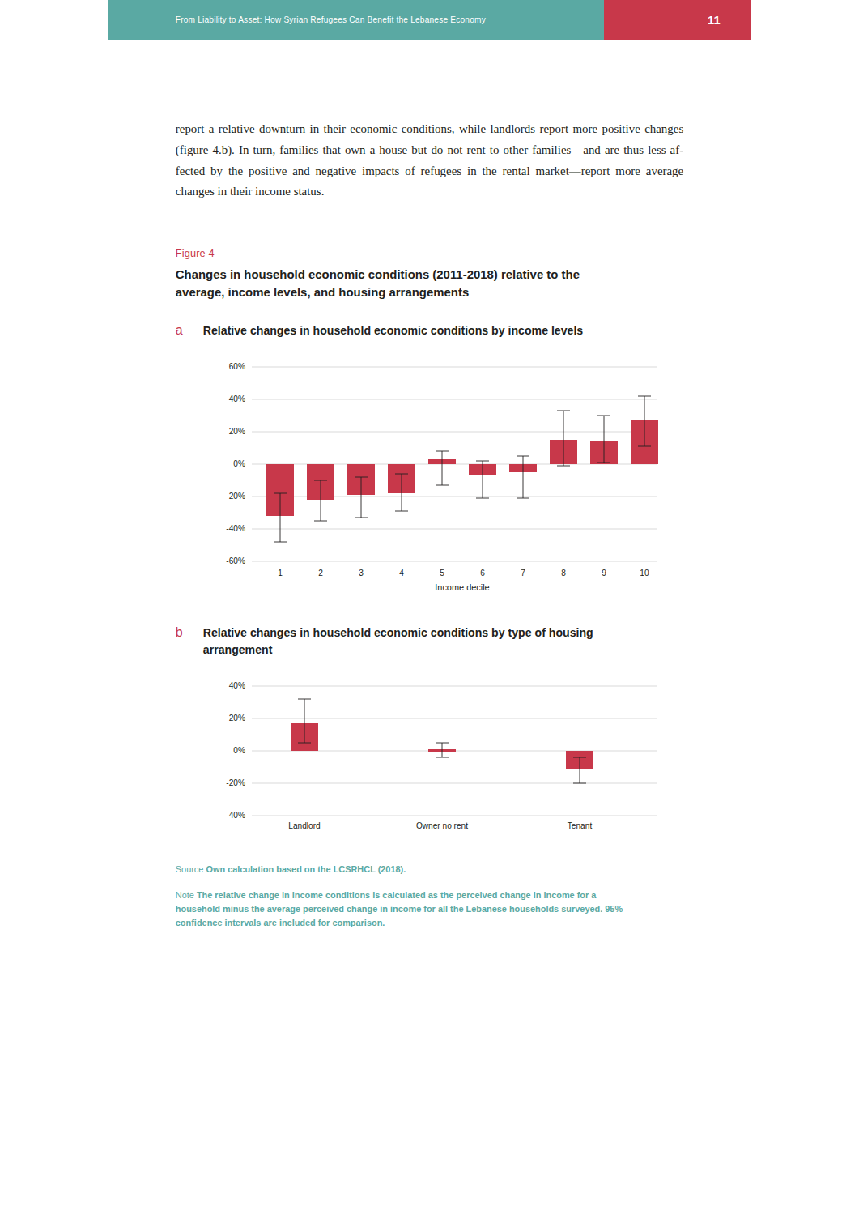From Liability to Asset: How Syrian Refugees Can Benefit the Lebanese Economy
11
report a relative downturn in their economic conditions, while landlords report more positive changes (figure 4.b). In turn, families that own a house but do not rent to other families—and are thus less affected by the positive and negative impacts of refugees in the rental market—report more average changes in their income status.
Figure 4
Changes in household economic conditions (2011-2018) relative to the
average, income levels, and housing arrangements
a
Relative changes in household economic conditions by income levels
60% 40% 20% 0% -20% -40% -60% 1 2 3 4 5 6 7 8 9 10 Income decile
b
Relative changes in household economic conditions by type of housing
arrangement
40% 20% 0% -20% -40% Landlord Owner no rent Tenant
Source Own calculation based on the LCSRHCL (2018).
Note The relative change in income conditions is calculated as the perceived change in income for a household minus the average perceived change in income for all the Lebanese households surveyed. 95% confidence intervals are included for comparison.